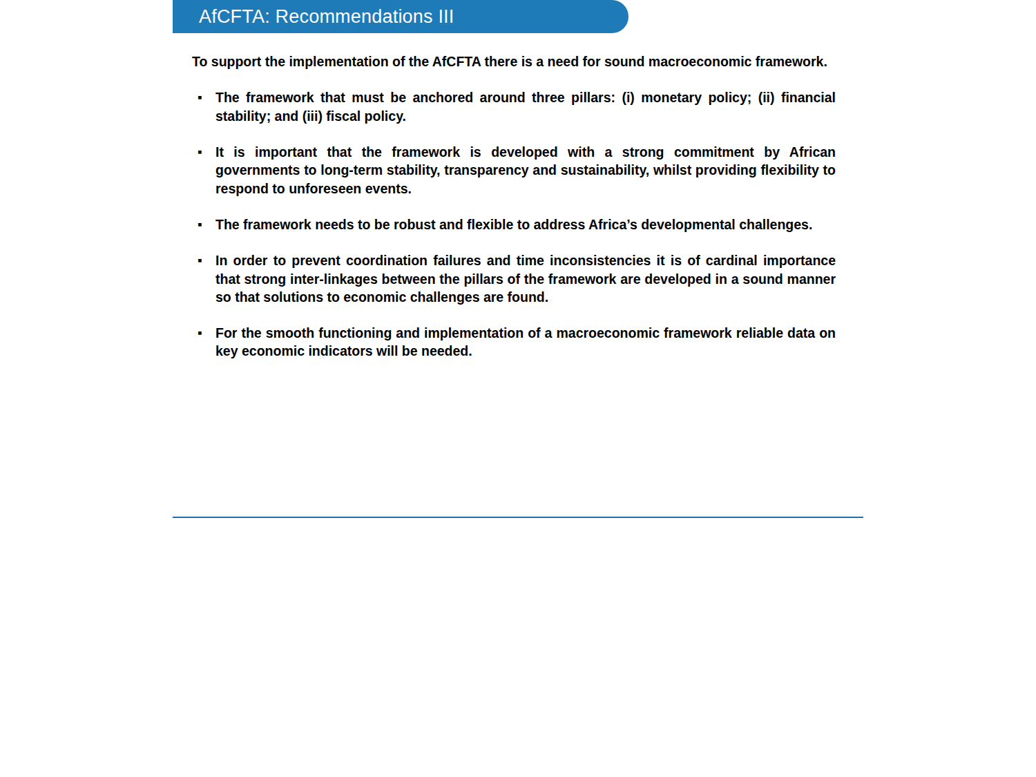AfCFTA: Recommendations III
To support the implementation of the AfCFTA there is a need for sound macroeconomic framework.
The framework that must be anchored around three pillars: (i) monetary policy; (ii) financial stability; and (iii) fiscal policy.
It is important that the framework is developed with a strong commitment by African governments to long-term stability, transparency and sustainability, whilst providing flexibility to respond to unforeseen events.
The framework needs to be robust and flexible to address Africa’s developmental challenges.
In order to prevent coordination failures and time inconsistencies it is of cardinal importance that strong inter-linkages between the pillars of the framework are developed in a sound manner so that solutions to economic challenges are found.
For the smooth functioning and implementation of a macroeconomic framework reliable data on key economic indicators will be needed.